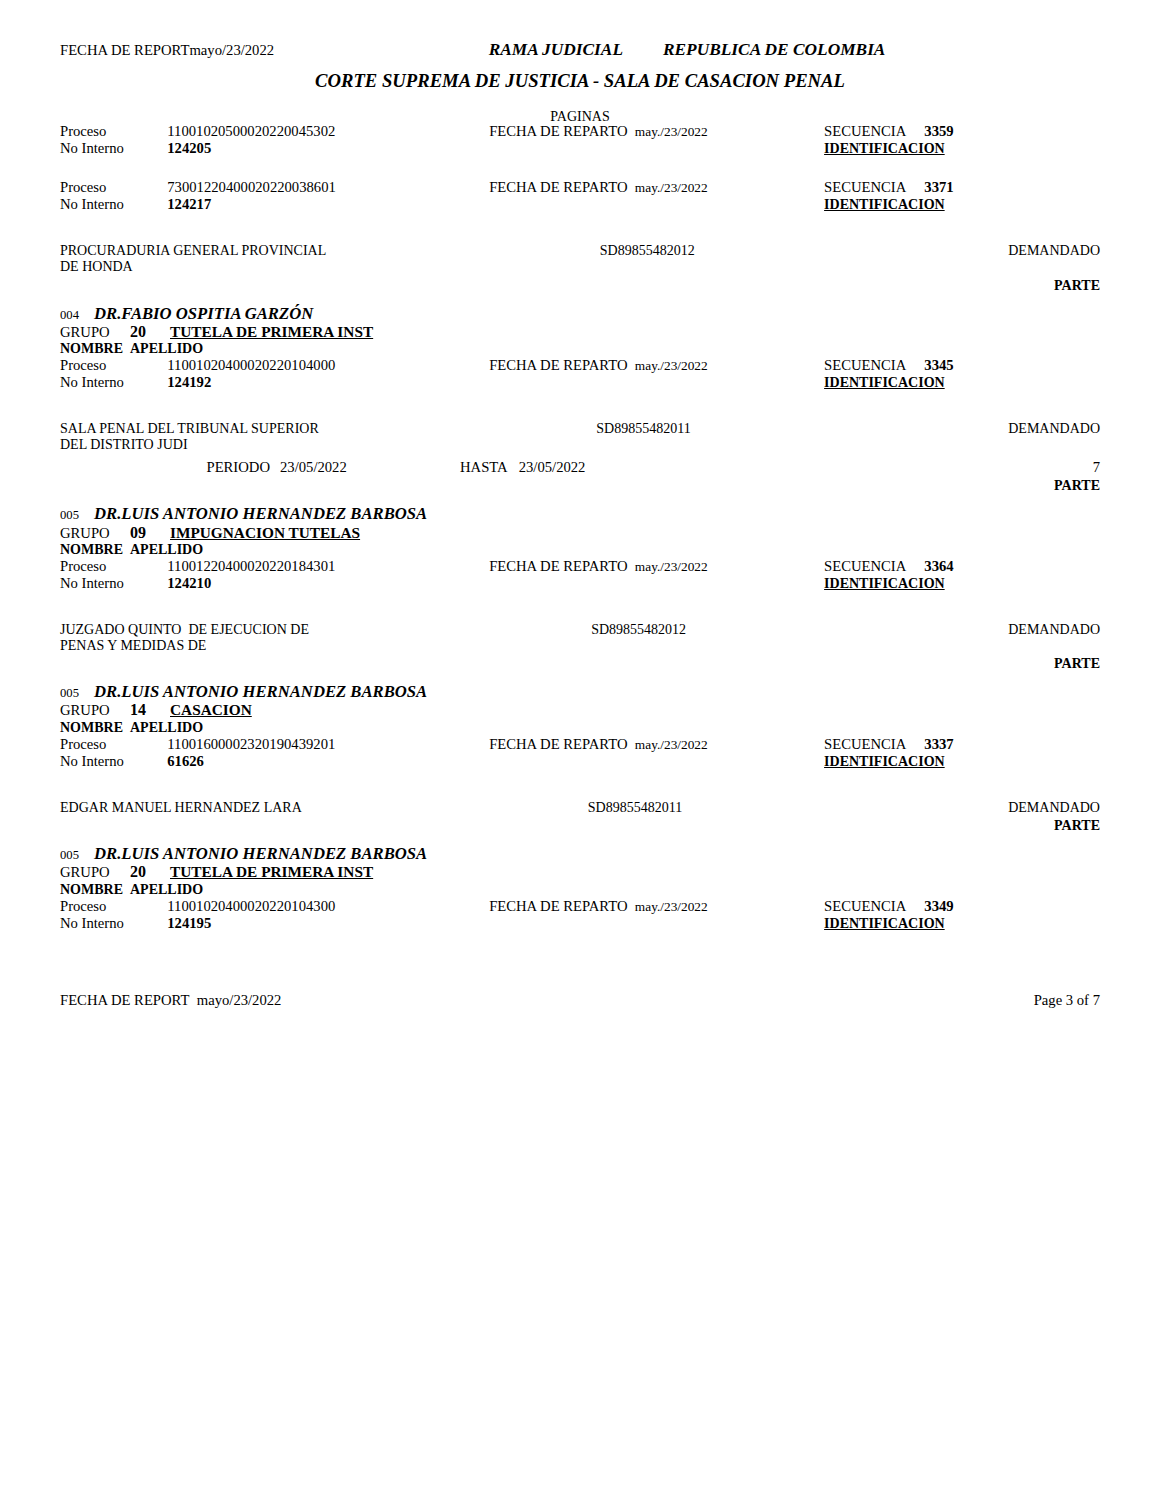FECHA DE REPORTmayo/23/2022
RAMA JUDICIAL REPUBLICA DE COLOMBIA
CORTE SUPREMA DE JUSTICIA - SALA DE CASACION PENAL
PAGINAS
| Proceso | 11001020500020220045302 | FECHA DE REPARTO may./23/2022 | SECUENCIA 3359 |
| No Interno | 124205 | | IDENTIFICACION |
| Proceso | 73001220400020220038601 | FECHA DE REPARTO may./23/2022 | SECUENCIA 3371 |
| No Interno | 124217 | | IDENTIFICACION |
PROCURADURIA GENERAL PROVINCIAL
DE HONDA
SD89855482012
DEMANDADO
PARTE
004 DR.FABIO OSPITIA GARZÓN
GRUPO 20 TUTELA DE PRIMERA INST
NOMBRE APELLIDO
| Proceso | 11001020400020220104000 | FECHA DE REPARTO may./23/2022 | SECUENCIA 3345 |
| No Interno | 124192 | | IDENTIFICACION |
SALA PENAL DEL TRIBUNAL SUPERIOR
DEL DISTRITO JUDI
SD89855482011
DEMANDADO
PERIODO 23/05/2022 HASTA 23/05/2022 7
PARTE
005 DR.LUIS ANTONIO HERNANDEZ BARBOSA
GRUPO 09 IMPUGNACION TUTELAS
NOMBRE APELLIDO
| Proceso | 11001220400020220184301 | FECHA DE REPARTO may./23/2022 | SECUENCIA 3364 |
| No Interno | 124210 | | IDENTIFICACION |
JUZGADO QUINTO DE EJECUCION DE
PENAS Y MEDIDAS DE
SD89855482012
DEMANDADO
PARTE
005 DR.LUIS ANTONIO HERNANDEZ BARBOSA
GRUPO 14 CASACION
NOMBRE APELLIDO
| Proceso | 11001600002320190439201 | FECHA DE REPARTO may./23/2022 | SECUENCIA 3337 |
| No Interno | 61626 | | IDENTIFICACION |
EDGAR MANUEL HERNANDEZ LARA
SD89855482011
DEMANDADO
PARTE
005 DR.LUIS ANTONIO HERNANDEZ BARBOSA
GRUPO 20 TUTELA DE PRIMERA INST
NOMBRE APELLIDO
| Proceso | 11001020400020220104300 | FECHA DE REPARTO may./23/2022 | SECUENCIA 3349 |
| No Interno | 124195 | | IDENTIFICACION |
FECHA DE REPORT mayo/23/2022
Page 3 of 7